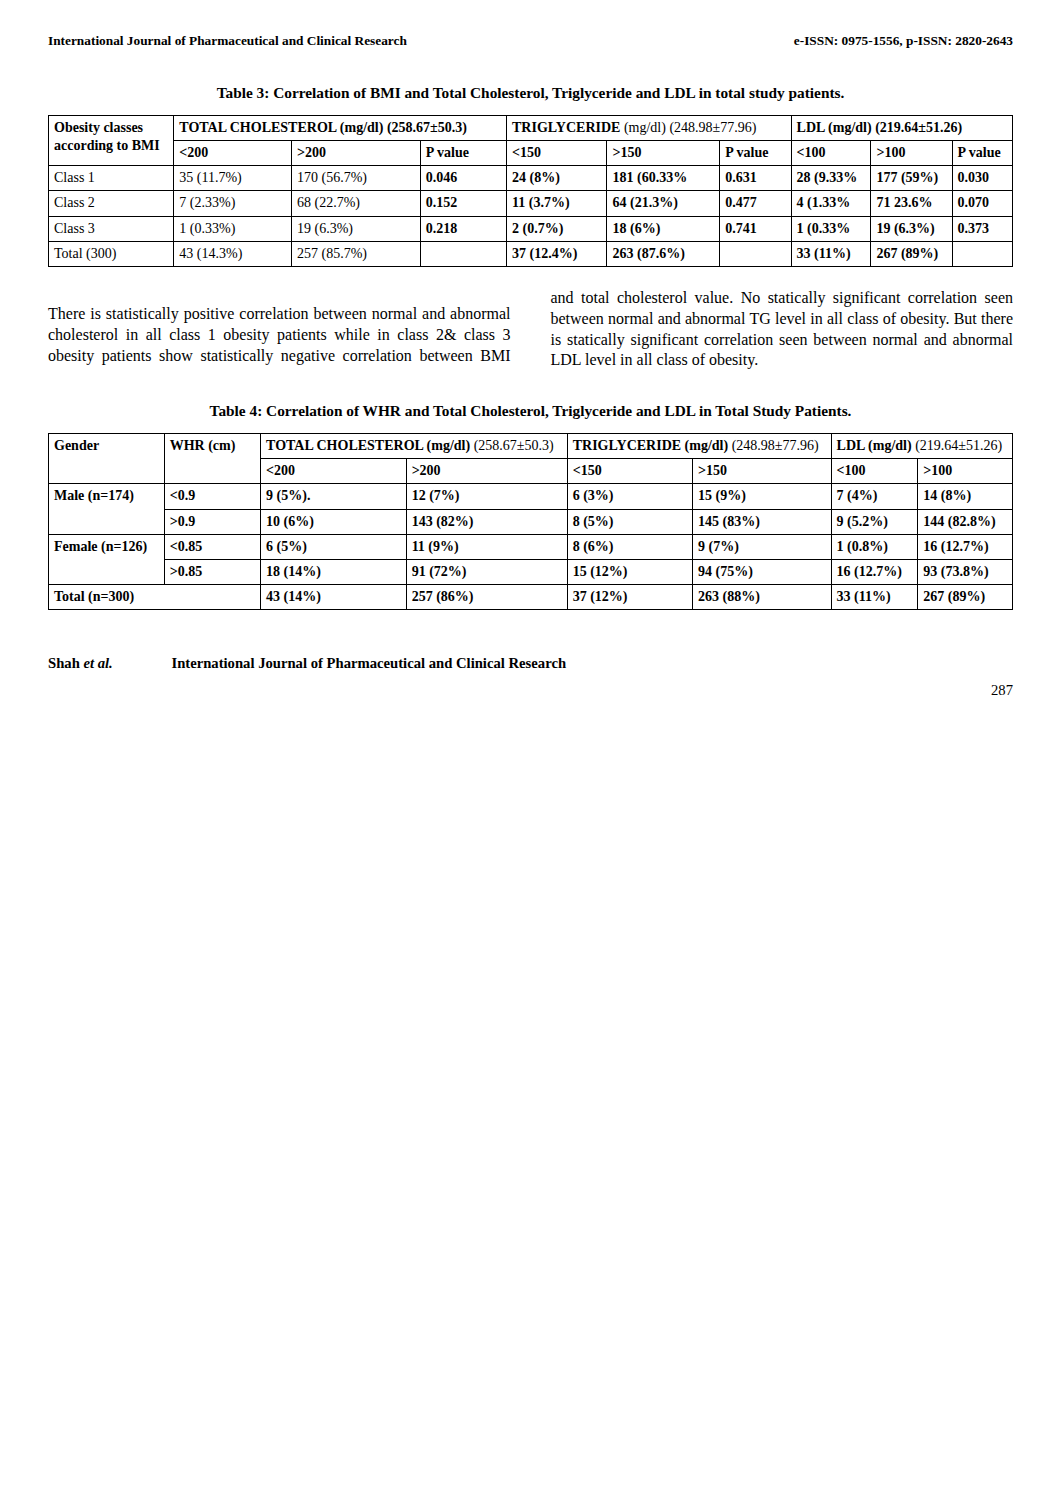International Journal of Pharmaceutical and Clinical Research e-ISSN: 0975-1556, p-ISSN: 2820-2643
Table 3: Correlation of BMI and Total Cholesterol, Triglyceride and LDL in total study patients.
| Obesity classes according to BMI | TOTAL CHOLESTEROL (mg/dl) (258.67±50.3) | TRIGLYCERIDE (mg/dl) (248.98±77.96) | LDL (mg/dl) (219.64±51.26) |
| --- | --- | --- | --- |
| <200 | >200 | P value | <150 | >150 | P value | <100 | >100 | P value |
| Class 1 | 35 (11.7%) | 170 (56.7%) | 0.046 | 24 (8%) | 181 (60.33% | 0.631 | 28 (9.33% | 177 (59%) | 0.030 |
| Class 2 | 7 (2.33%) | 68 (22.7%) | 0.152 | 11 (3.7%) | 64 (21.3%) | 0.477 | 4 (1.33% | 71 23.6% | 0.070 |
| Class 3 | 1 (0.33%) | 19 (6.3%) | 0.218 | 2 (0.7%) | 18 (6%) | 0.741 | 1 (0.33% | 19 (6.3%) | 0.373 |
| Total (300) | 43 (14.3%) | 257 (85.7%) | | 37 (12.4%) | 263 (87.6%) | | 33 (11%) | 267 (89%) | |
There is statistically positive correlation between normal and abnormal cholesterol in all class 1 obesity patients while in class 2& class 3 obesity patients show statistically negative correlation between BMI and total cholesterol value. No statically significant correlation seen between normal and abnormal TG level in all class of obesity. But there is statically significant correlation seen between normal and abnormal LDL level in all class of obesity.
Table 4: Correlation of WHR and Total Cholesterol, Triglyceride and LDL in Total Study Patients.
| Gender | WHR (cm) | TOTAL CHOLESTEROL (mg/dl) (258.67±50.3) | TRIGLYCERIDE (mg/dl) (248.98±77.96) | LDL (mg/dl) (219.64±51.26) |
| --- | --- | --- | --- | --- |
| <200 | >200 | <150 | >150 | <100 | >100 |
| Male (n=174) | <0.9 | 9 (5%). | 12 (7%) | 6 (3%) | 15 (9%) | 7 (4%) | 14 (8%) |
| >0.9 | 10 (6%) | 143 (82%) | 8 (5%) | 145 (83%) | 9 (5.2%) | 144 (82.8%) |
| Female (n=126) | <0.85 | 6 (5%) | 11 (9%) | 8 (6%) | 9 (7%) | 1 (0.8%) | 16 (12.7%) |
| >0.85 | 18 (14%) | 91 (72%) | 15 (12%) | 94 (75%) | 16 (12.7%) | 93 (73.8%) |
| Total (n=300) | 43 (14%) | 257 (86%) | 37 (12%) | 263 (88%) | 33 (11%) | 267 (89%) |
Shah et al. International Journal of Pharmaceutical and Clinical Research
287